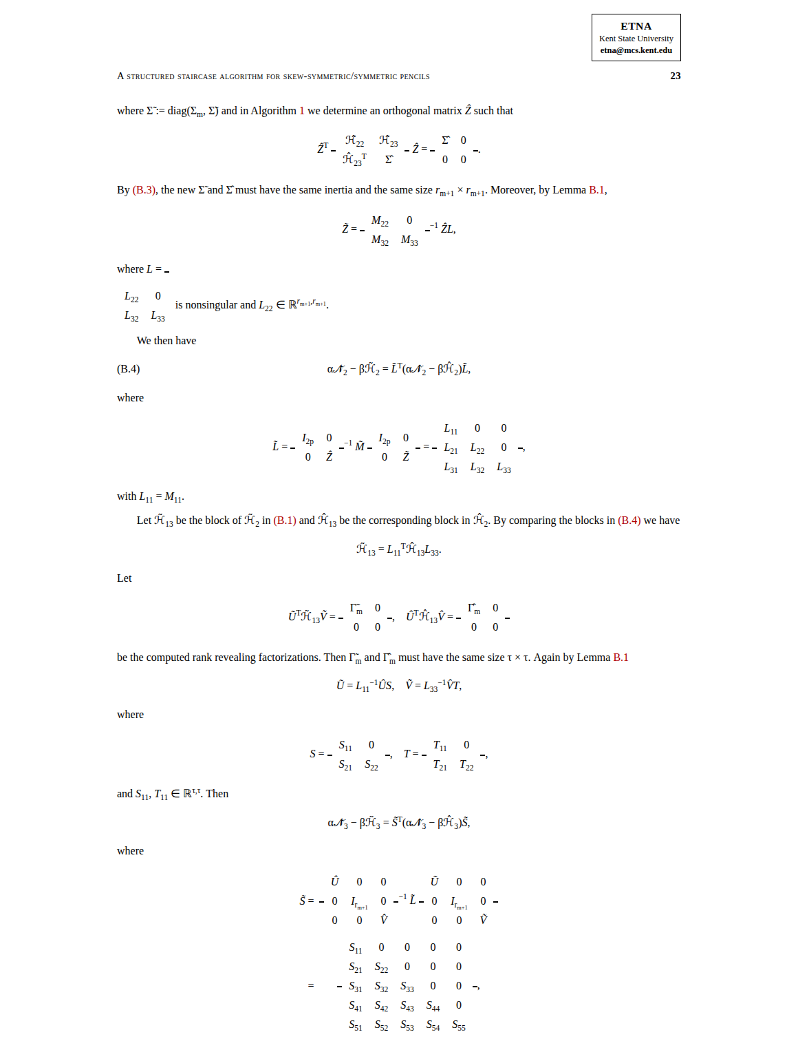ETNA
Kent State University
etna@mcs.kent.edu
23 A structured staircase algorithm for skew-symmetric/symmetric pencils
where Σ̃ := diag(Σm, Σ̃) and in Algorithm 1 we determine an orthogonal matrix Ẑ such that
ẐT
| ℋ̂ 22 | ℋ̂ 23 |
| ℋ̂ 23 T | Σ̂ |
Ẑ =
| Σ̂ | 0 |
| 0 | 0 |
.
By (B.3), the new Σ̃ and Σ̂ must have the same inertia and the same size rm+1 × rm+1. Moreover, by Lemma B.1,
Z̃ =
| M 22 | 0 |
| M 32 | M 33 |
−1 ẐL,
where L =
| L 22 | 0 |
| L 32 | L 33 |
is nonsingular and L22 ∈ ℝrm+1,rm+1.
We then have
(B.4)
α𝒩̃2 − βℋ̃2 = L̃T(α𝒩̂2 − βℋ̂2)L̃,
where
L̃ =
| I 2p | 0 |
| 0 | Ẑ |
−1 M̃
| I 2p | 0 |
| 0 | Z̃ |
=
| L 11 | 0 | 0 |
| L 21 | L 22 | 0 |
| L 31 | L 32 | L 33 |
,
with L11 = M11.
Let ℋ̃13 be the block of ℋ̃2 in (B.1) and ℋ̂13 be the corresponding block in ℋ̂2. By comparing the blocks in (B.4) we have
ℋ̃13 = L11Tℋ̂13L33.
Let
ŨTℋ̃13Ṽ =
| Γ̃ m | 0 |
| 0 | 0 |
, ÛTℋ̂13V̂ =
| Γ̂ m | 0 |
| 0 | 0 |
be the computed rank revealing factorizations. Then Γ̃m and Γ̂m must have the same size τ × τ. Again by Lemma B.1
Ũ = L11−1ÛS, Ṽ = L33−1V̂T,
where
S =
| S 11 | 0 |
| S 21 | S 22 |
, T =
| T 11 | 0 |
| T 21 | T 22 |
,
and S11, T11 ∈ ℝτ,τ. Then
α𝒩̃3 − βℋ̃3 = S̃T(α𝒩̂3 − βℋ̂3)S̃,
where
| S̃ = | / Û / 0 / 0 / / 0 / I r m+1 / 0 / / 0 / 0 / V̂ / −1 L̃ / Ũ / 0 / 0 / / 0 / I r m+1 / 0 / / 0 / 0 / Ṽ / |
| = | / S 11 / 0 / 0 / 0 / 0 / / S 21 / S 22 / 0 / 0 / 0 / / S 31 / S 32 / S 33 / 0 / 0 / / S 41 / S 42 / S 43 / S 44 / 0 / / S 51 / S 52 / S 53 / S 54 / S 55 / , |